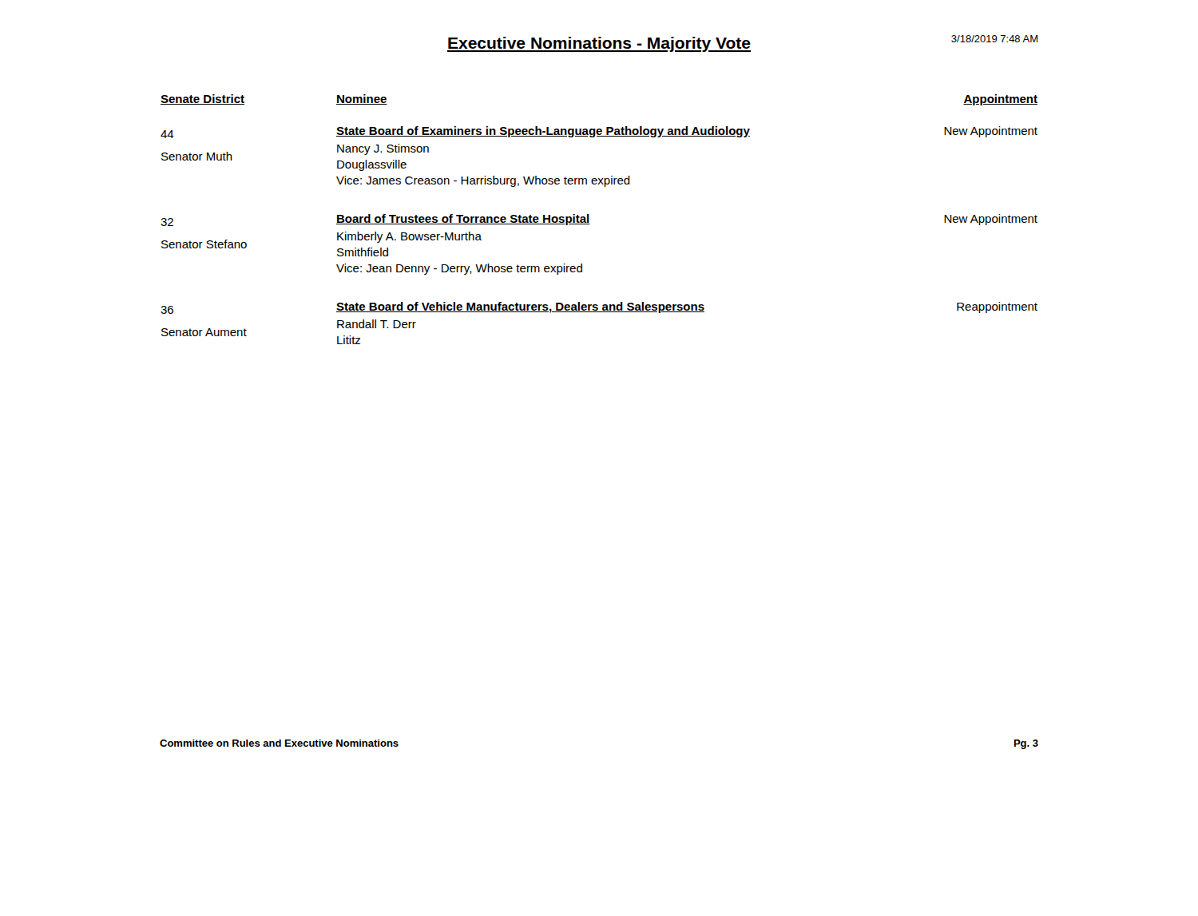3/18/2019 7:48 AM
Executive Nominations - Majority Vote
| Senate District | Nominee | Appointment |
| --- | --- | --- |
| 44 Senator Muth | State Board of Examiners in Speech-Language Pathology and Audiology Nancy J. Stimson Douglassville Vice: James Creason - Harrisburg, Whose term expired | New Appointment |
| 32 Senator Stefano | Board of Trustees of Torrance State Hospital Kimberly A. Bowser-Murtha Smithfield Vice: Jean Denny - Derry, Whose term expired | New Appointment |
| 36 Senator Aument | State Board of Vehicle Manufacturers, Dealers and Salespersons Randall T. Derr Lititz | Reappointment |
Committee on Rules and Executive Nominations Pg. 3